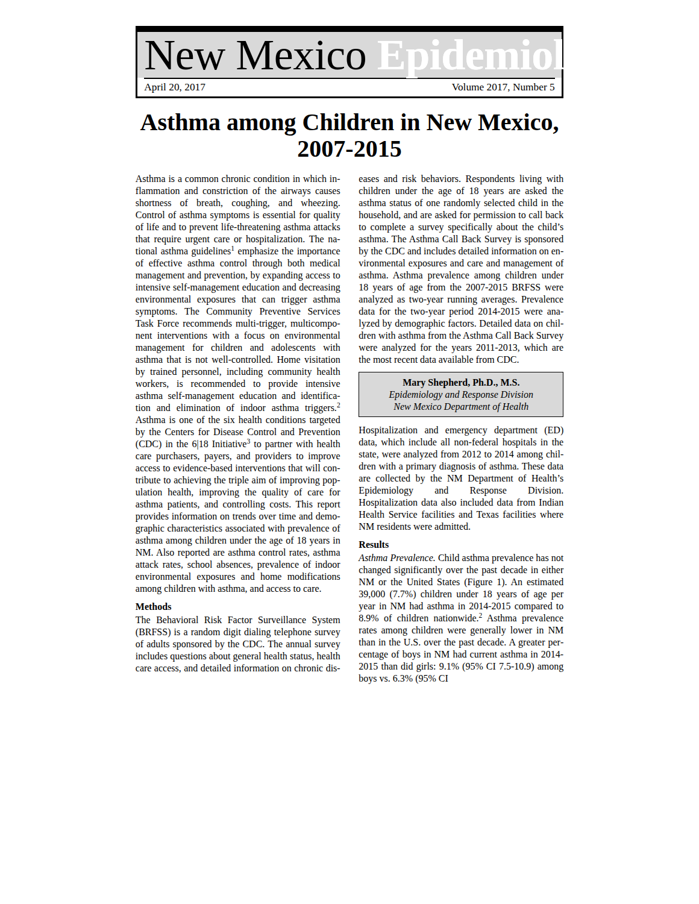New Mexico Epidemiology
April 20, 2017 Volume 2017, Number 5
Asthma among Children in New Mexico,
2007-2015
Asthma is a common chronic condition in which inflammation and constriction of the airways causes shortness of breath, coughing, and wheezing. Control of asthma symptoms is essential for quality of life and to prevent life-threatening asthma attacks that require urgent care or hospitalization. The national asthma guidelines1 emphasize the importance of effective asthma control through both medical management and prevention, by expanding access to intensive self-management education and decreasing environmental exposures that can trigger asthma symptoms. The Community Preventive Services Task Force recommends multi-trigger, multicomponent interventions with a focus on environmental management for children and adolescents with asthma that is not well-controlled. Home visitation by trained personnel, including community health workers, is recommended to provide intensive asthma self-management education and identification and elimination of indoor asthma triggers.2 Asthma is one of the six health conditions targeted by the Centers for Disease Control and Prevention (CDC) in the 6|18 Initiative3 to partner with health care purchasers, payers, and providers to improve access to evidence-based interventions that will contribute to achieving the triple aim of improving population health, improving the quality of care for asthma patients, and controlling costs. This report provides information on trends over time and demographic characteristics associated with prevalence of asthma among children under the age of 18 years in NM. Also reported are asthma control rates, asthma attack rates, school absences, prevalence of indoor environmental exposures and home modifications among children with asthma, and access to care.
Methods
The Behavioral Risk Factor Surveillance System (BRFSS) is a random digit dialing telephone survey of adults sponsored by the CDC. The annual survey includes questions about general health status, health care access, and detailed information on chronic diseases and risk behaviors. Respondents living with children under the age of 18 years are asked the asthma status of one randomly selected child in the household, and are asked for permission to call back to complete a survey specifically about the child’s asthma. The Asthma Call Back Survey is sponsored by the CDC and includes detailed information on environmental exposures and care and management of asthma. Asthma prevalence among children under 18 years of age from the 2007-2015 BRFSS were analyzed as two-year running averages. Prevalence data for the two-year period 2014-2015 were analyzed by demographic factors. Detailed data on children with asthma from the Asthma Call Back Survey were analyzed for the years 2011-2013, which are the most recent data available from CDC.
Mary Shepherd, Ph.D., M.S.
Epidemiology and Response Division
New Mexico Department of Health
Hospitalization and emergency department (ED) data, which include all non-federal hospitals in the state, were analyzed from 2012 to 2014 among children with a primary diagnosis of asthma. These data are collected by the NM Department of Health’s Epidemiology and Response Division. Hospitalization data also included data from Indian Health Service facilities and Texas facilities where NM residents were admitted.
Results
Asthma Prevalence. Child asthma prevalence has not changed significantly over the past decade in either NM or the United States (Figure 1). An estimated 39,000 (7.7%) children under 18 years of age per year in NM had asthma in 2014-2015 compared to 8.9% of children nationwide.2 Asthma prevalence rates among children were generally lower in NM than in the U.S. over the past decade. A greater percentage of boys in NM had current asthma in 2014-2015 than did girls: 9.1% (95% CI 7.5-10.9) among boys vs. 6.3% (95% CI